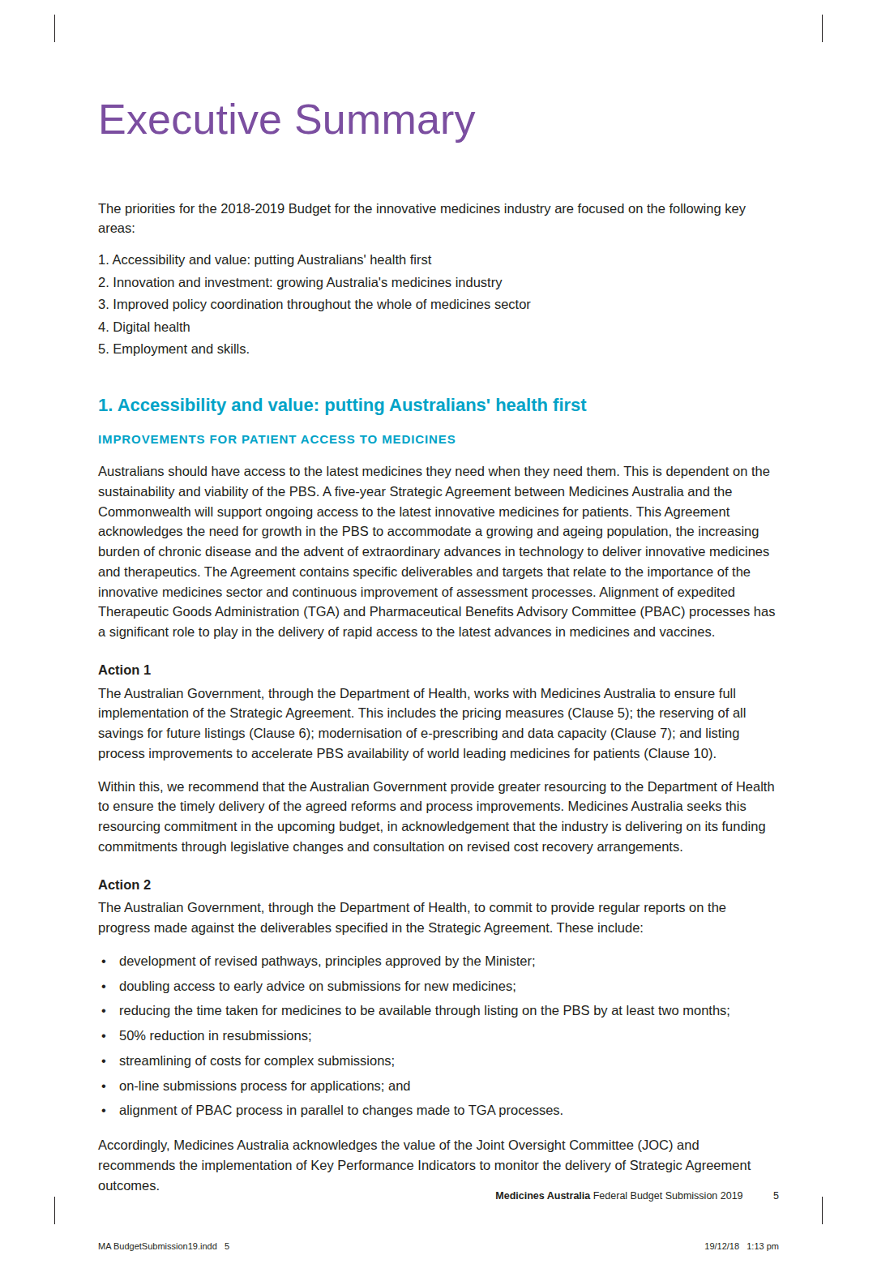Executive Summary
The priorities for the 2018-2019 Budget for the innovative medicines industry are focused on the following key areas:
Accessibility and value: putting Australians' health first
Innovation and investment: growing Australia's medicines industry
Improved policy coordination throughout the whole of medicines sector
Digital health
Employment and skills.
1. Accessibility and value: putting Australians' health first
Improvements for patient access to medicines
Australians should have access to the latest medicines they need when they need them. This is dependent on the sustainability and viability of the PBS. A five-year Strategic Agreement between Medicines Australia and the Commonwealth will support ongoing access to the latest innovative medicines for patients. This Agreement acknowledges the need for growth in the PBS to accommodate a growing and ageing population, the increasing burden of chronic disease and the advent of extraordinary advances in technology to deliver innovative medicines and therapeutics. The Agreement contains specific deliverables and targets that relate to the importance of the innovative medicines sector and continuous improvement of assessment processes. Alignment of expedited Therapeutic Goods Administration (TGA) and Pharmaceutical Benefits Advisory Committee (PBAC) processes has a significant role to play in the delivery of rapid access to the latest advances in medicines and vaccines.
Action 1
The Australian Government, through the Department of Health, works with Medicines Australia to ensure full implementation of the Strategic Agreement. This includes the pricing measures (Clause 5); the reserving of all savings for future listings (Clause 6); modernisation of e-prescribing and data capacity (Clause 7); and listing process improvements to accelerate PBS availability of world leading medicines for patients (Clause 10).
Within this, we recommend that the Australian Government provide greater resourcing to the Department of Health to ensure the timely delivery of the agreed reforms and process improvements. Medicines Australia seeks this resourcing commitment in the upcoming budget, in acknowledgement that the industry is delivering on its funding commitments through legislative changes and consultation on revised cost recovery arrangements.
Action 2
The Australian Government, through the Department of Health, to commit to provide regular reports on the progress made against the deliverables specified in the Strategic Agreement. These include:
development of revised pathways, principles approved by the Minister;
doubling access to early advice on submissions for new medicines;
reducing the time taken for medicines to be available through listing on the PBS by at least two months;
50% reduction in resubmissions;
streamlining of costs for complex submissions;
on-line submissions process for applications; and
alignment of PBAC process in parallel to changes made to TGA processes.
Accordingly, Medicines Australia acknowledges the value of the Joint Oversight Committee (JOC) and recommends the implementation of Key Performance Indicators to monitor the delivery of Strategic Agreement outcomes.
Medicines Australia Federal Budget Submission 2019 5
MA BudgetSubmission19.indd 5 19/12/18 1:13 pm